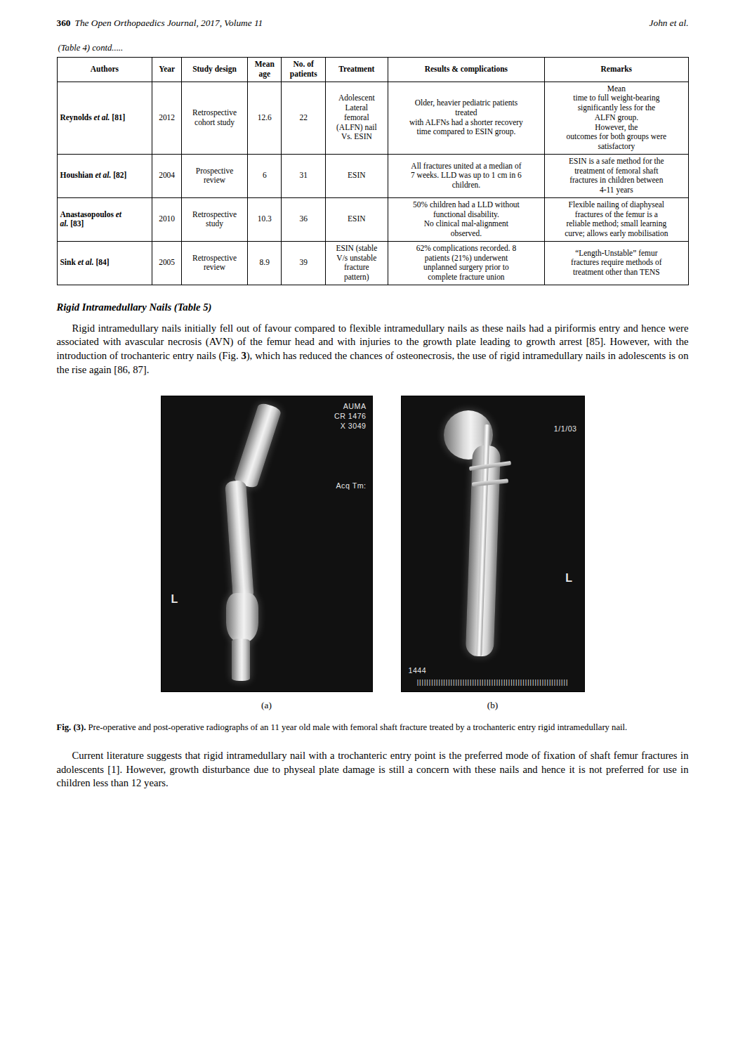360 The Open Orthopaedics Journal, 2017, Volume 11
John et al.
(Table 4) contd.....
| Authors | Year | Study design | Mean age | No. of patients | Treatment | Results & complications | Remarks |
| --- | --- | --- | --- | --- | --- | --- | --- |
| Reynolds et al. [81] | 2012 | Retrospective cohort study | 12.6 | 22 | Adolescent Lateral femoral (ALFN) nail Vs. ESIN | Older, heavier pediatric patients treated with ALFNs had a shorter recovery time compared to ESIN group. | Mean time to full weight-bearing significantly less for the ALFN group. However, the outcomes for both groups were satisfactory |
| Houshian et al. [82] | 2004 | Prospective review | 6 | 31 | ESIN | All fractures united at a median of 7 weeks. LLD was up to 1 cm in 6 children. | ESIN is a safe method for the treatment of femoral shaft fractures in children between 4-11 years |
| Anastasopoulos et al. [83] | 2010 | Retrospective study | 10.3 | 36 | ESIN | 50% children had a LLD without functional disability. No clinical mal-alignment observed. | Flexible nailing of diaphyseal fractures of the femur is a reliable method; small learning curve; allows early mobilisation |
| Sink et al. [84] | 2005 | Retrospective review | 8.9 | 39 | ESIN (stable V/s unstable fracture pattern) | 62% complications recorded. 8 patients (21%) underwent unplanned surgery prior to complete fracture union | “Length-Unstable” femur fractures require methods of treatment other than TENS |
Rigid Intramedullary Nails (Table 5)
Rigid intramedullary nails initially fell out of favour compared to flexible intramedullary nails as these nails had a piriformis entry and hence were associated with avascular necrosis (AVN) of the femur head and with injuries to the growth plate leading to growth arrest [85]. However, with the introduction of trochanteric entry nails (Fig. 3), which has reduced the chances of osteonecrosis, the use of rigid intramedullary nails in adolescents is on the rise again [86, 87].
AUMA
CR 1476
X 3049
Acq Tm:
L
(a)
1/1/03
L
|||||||||||||||||||||||||||||||||||||||||||||||||||||||||||||||
1444
(b)
Fig. (3). Pre-operative and post-operative radiographs of an 11 year old male with femoral shaft fracture treated by a trochanteric entry rigid intramedullary nail.
Current literature suggests that rigid intramedullary nail with a trochanteric entry point is the preferred mode of fixation of shaft femur fractures in adolescents [1]. However, growth disturbance due to physeal plate damage is still a concern with these nails and hence it is not preferred for use in children less than 12 years.